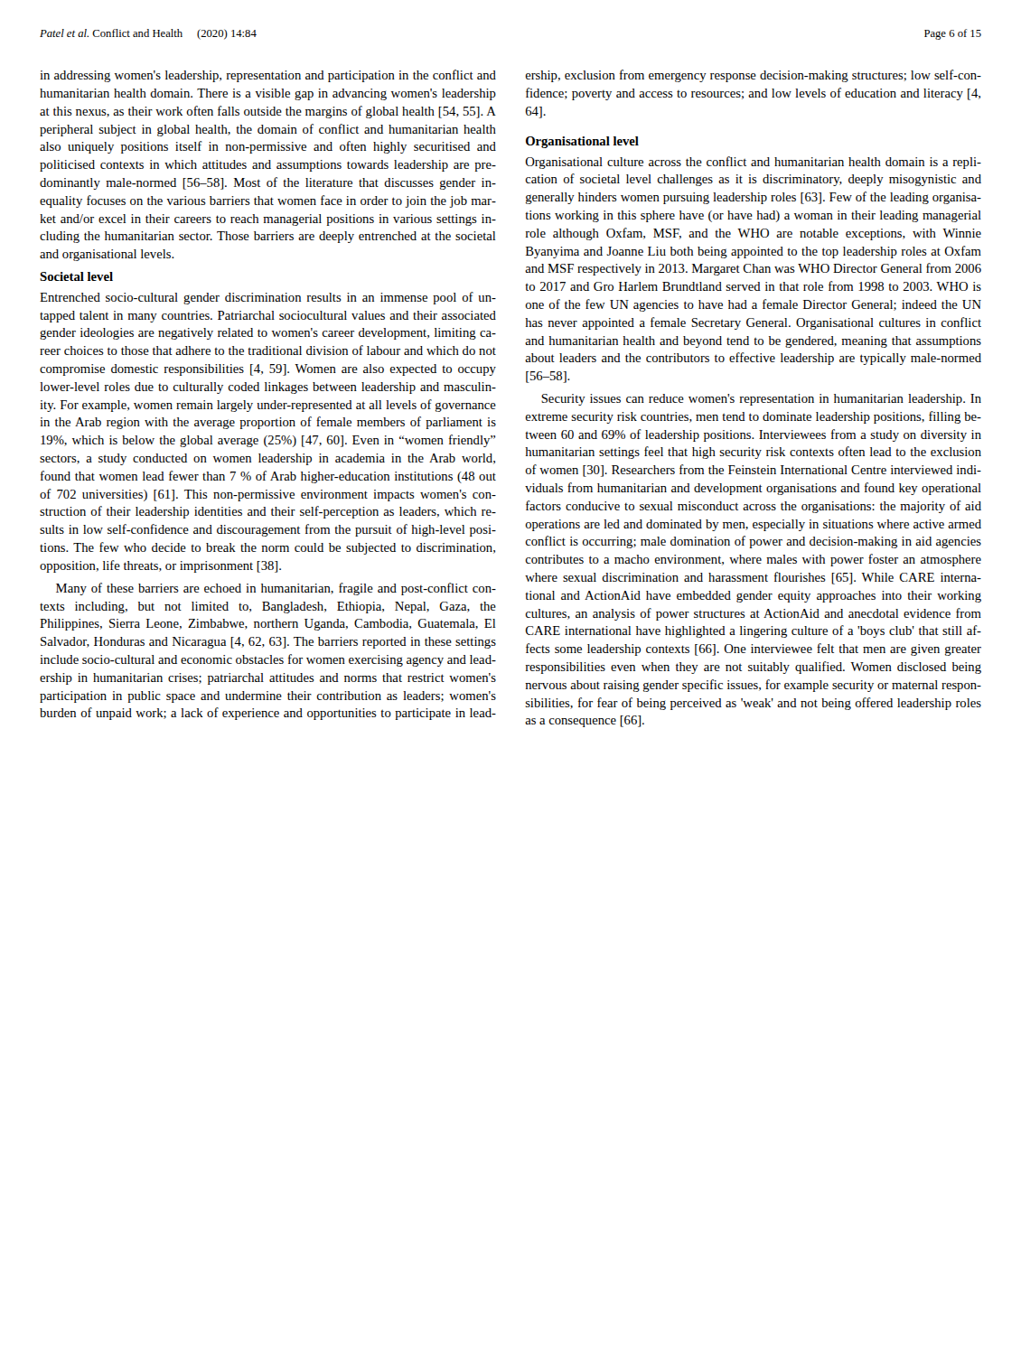Patel et al. Conflict and Health (2020) 14:84
Page 6 of 15
in addressing women's leadership, representation and participation in the conflict and humanitarian health domain. There is a visible gap in advancing women's leadership at this nexus, as their work often falls outside the margins of global health [54, 55]. A peripheral subject in global health, the domain of conflict and humanitarian health also uniquely positions itself in non-permissive and often highly securitised and politicised contexts in which attitudes and assumptions towards leadership are predominantly male-normed [56–58]. Most of the literature that discusses gender inequality focuses on the various barriers that women face in order to join the job market and/or excel in their careers to reach managerial positions in various settings including the humanitarian sector. Those barriers are deeply entrenched at the societal and organisational levels.
Societal level
Entrenched socio-cultural gender discrimination results in an immense pool of untapped talent in many countries. Patriarchal sociocultural values and their associated gender ideologies are negatively related to women's career development, limiting career choices to those that adhere to the traditional division of labour and which do not compromise domestic responsibilities [4, 59]. Women are also expected to occupy lower-level roles due to culturally coded linkages between leadership and masculinity. For example, women remain largely under-represented at all levels of governance in the Arab region with the average proportion of female members of parliament is 19%, which is below the global average (25%) [47, 60]. Even in “women friendly” sectors, a study conducted on women leadership in academia in the Arab world, found that women lead fewer than 7 % of Arab higher-education institutions (48 out of 702 universities) [61]. This non-permissive environment impacts women's construction of their leadership identities and their self-perception as leaders, which results in low self-confidence and discouragement from the pursuit of high-level positions. The few who decide to break the norm could be subjected to discrimination, opposition, life threats, or imprisonment [38].
Many of these barriers are echoed in humanitarian, fragile and post-conflict contexts including, but not limited to, Bangladesh, Ethiopia, Nepal, Gaza, the Philippines, Sierra Leone, Zimbabwe, northern Uganda, Cambodia, Guatemala, El Salvador, Honduras and Nicaragua [4, 62, 63]. The barriers reported in these settings include socio-cultural and economic obstacles for women exercising agency and leadership in humanitarian crises; patriarchal attitudes and norms that restrict women's participation in public space and undermine their contribution as leaders; women's burden of unpaid work; a lack of experience and opportunities to participate in leadership, exclusion from emergency response decision-making structures; low self-confidence; poverty and access to resources; and low levels of education and literacy [4, 64].
Organisational level
Organisational culture across the conflict and humanitarian health domain is a replication of societal level challenges as it is discriminatory, deeply misogynistic and generally hinders women pursuing leadership roles [63]. Few of the leading organisations working in this sphere have (or have had) a woman in their leading managerial role although Oxfam, MSF, and the WHO are notable exceptions, with Winnie Byanyima and Joanne Liu both being appointed to the top leadership roles at Oxfam and MSF respectively in 2013. Margaret Chan was WHO Director General from 2006 to 2017 and Gro Harlem Brundtland served in that role from 1998 to 2003. WHO is one of the few UN agencies to have had a female Director General; indeed the UN has never appointed a female Secretary General. Organisational cultures in conflict and humanitarian health and beyond tend to be gendered, meaning that assumptions about leaders and the contributors to effective leadership are typically male-normed [56–58].
Security issues can reduce women's representation in humanitarian leadership. In extreme security risk countries, men tend to dominate leadership positions, filling between 60 and 69% of leadership positions. Interviewees from a study on diversity in humanitarian settings feel that high security risk contexts often lead to the exclusion of women [30]. Researchers from the Feinstein International Centre interviewed individuals from humanitarian and development organisations and found key operational factors conducive to sexual misconduct across the organisations: the majority of aid operations are led and dominated by men, especially in situations where active armed conflict is occurring; male domination of power and decision-making in aid agencies contributes to a macho environment, where males with power foster an atmosphere where sexual discrimination and harassment flourishes [65]. While CARE international and ActionAid have embedded gender equity approaches into their working cultures, an analysis of power structures at ActionAid and anecdotal evidence from CARE international have highlighted a lingering culture of a 'boys club' that still affects some leadership contexts [66]. One interviewee felt that men are given greater responsibilities even when they are not suitably qualified. Women disclosed being nervous about raising gender specific issues, for example security or maternal responsibilities, for fear of being perceived as 'weak' and not being offered leadership roles as a consequence [66].